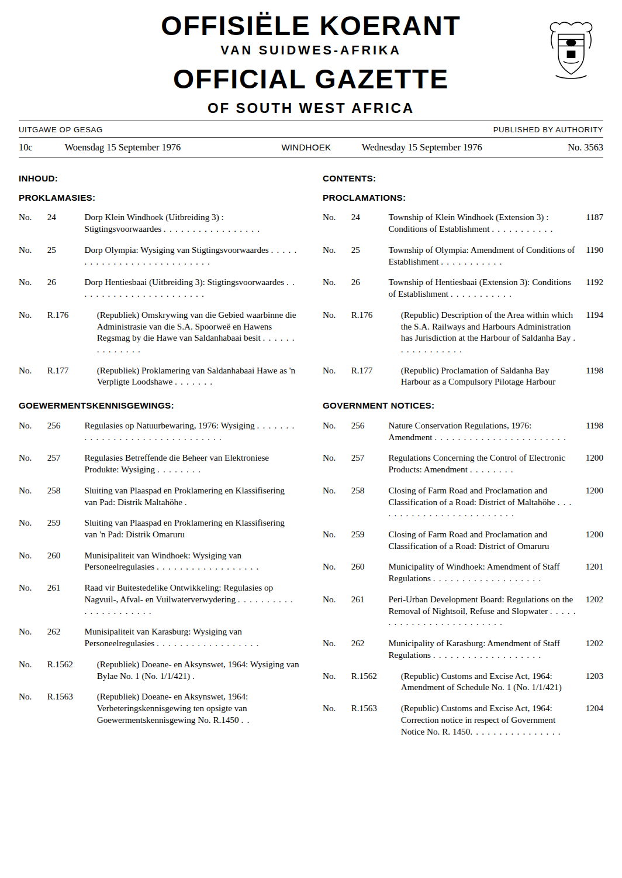OFFISIËLE KOERANT
VAN SUIDWES-AFRIKA
OFFICIAL GAZETTE
OF SOUTH WEST AFRICA
UITGAWE OP GESAG PUBLISHED BY AUTHORITY
10c Woensdag 15 September 1976 WINDHOEK Wednesday 15 September 1976 No. 3563
INHOUD:
PROKLAMASIES:
No. 24 Dorp Klein Windhoek (Uitbreiding 3) : Stigtingsvoorwaardes . . . . . . . . . . . . . . . . .
No. 25 Dorp Olympia: Wysiging van Stigtingsvoorwaardes . . . . . . . . . . . . . . . . . . . . . . . . . . .
No. 26 Dorp Hentiesbaai (Uitbreiding 3): Stigtingsvoorwaardes . . . . . . . . . . . . . . . . . . . . . . .
No. R.176 (Republiek) Omskrywing van die Gebied waarbinne die Administrasie van die S.A. Spoorweë en Hawens Regsmag by die Hawe van Saldanhabaai besit . . . . . . . . . . . . . .
No. R.177 (Republiek) Proklamering van Saldanhabaai Hawe as 'n Verpligte Loodshawe . . . . . . .
GOEWERMENTSKENNISGEWINGS:
No. 256 Regulasies op Natuurbewaring, 1976: Wysiging . . . . . . . . . . . . . . . . . . . . . . . . . . . . . . .
No. 257 Regulasies Betreffende die Beheer van Elektroniese Produkte: Wysiging . . . . . . . .
No. 258 Sluiting van Plaaspad en Proklamering en Klassifisering van Pad: Distrik Maltahöhe .
No. 259 Sluiting van Plaaspad en Proklamering en Klassifisering van 'n Pad: Distrik Omaruru
No. 260 Munisipaliteit van Windhoek: Wysiging van Personeelregulasies . . . . . . . . . . . . . . . . . .
No. 261 Raad vir Buitestedelike Ontwikkeling: Regulasies op Nagvuil-, Afval- en Vuilwaterverwydering . . . . . . . . . . . . . . . . . . . . . .
No. 262 Munisipaliteit van Karasburg: Wysiging van Personeelregulasies . . . . . . . . . . . . . . . . . .
No. R.1562 (Republiek) Doeane- en Aksynswet, 1964: Wysiging van Bylae No. 1 (No. 1/1/421) .
No. R.1563 (Republiek) Doeane- en Aksynswet, 1964: Verbeteringskennisgewing ten opsigte van Goewermentskennisgewing No. R.1450 . .
CONTENTS:
PROCLAMATIONS:
No. 24 Township of Klein Windhoek (Extension 3) : Conditions of Establishment . . . . . . . . . . . 1187
No. 25 Township of Olympia: Amendment of Conditions of Establishment . . . . . . . . . . . 1190
No. 26 Township of Hentiesbaai (Extension 3): Conditions of Establishment . . . . . . . . . . . 1192
No. R.176 (Republic) Description of the Area within which the S.A. Railways and Harbours Administration has Jurisdiction at the Harbour of Saldanha Bay . . . . . . . . . . . . 1194
No. R.177 (Republic) Proclamation of Saldanha Bay Harbour as a Compulsory Pilotage Harbour 1198
GOVERNMENT NOTICES:
No. 256 Nature Conservation Regulations, 1976: Amendment . . . . . . . . . . . . . . . . . . . . . . . 1198
No. 257 Regulations Concerning the Control of Electronic Products: Amendment . . . . . . . . 1200
No. 258 Closing of Farm Road and Proclamation and Classification of a Road: District of Maltahöhe . . . . . . . . . . . . . . . . . . . . . . . . . 1200
No. 259 Closing of Farm Road and Proclamation and Classification of a Road: District of Omaruru 1200
No. 260 Municipality of Windhoek: Amendment of Staff Regulations . . . . . . . . . . . . . . . . . . . 1201
No. 261 Peri-Urban Development Board: Regulations on the Removal of Nightsoil, Refuse and Slopwater . . . . . . . . . . . . . . . . . . . . . . . . . 1202
No. 262 Municipality of Karasburg: Amendment of Staff Regulations . . . . . . . . . . . . . . . . . . . 1202
No. R.1562 (Republic) Customs and Excise Act, 1964: Amendment of Schedule No. 1 (No. 1/1/421) 1203
No. R.1563 (Republic) Customs and Excise Act, 1964: Correction notice in respect of Government Notice No. R. 1450. . . . . . . . . . . . . . . . 1204